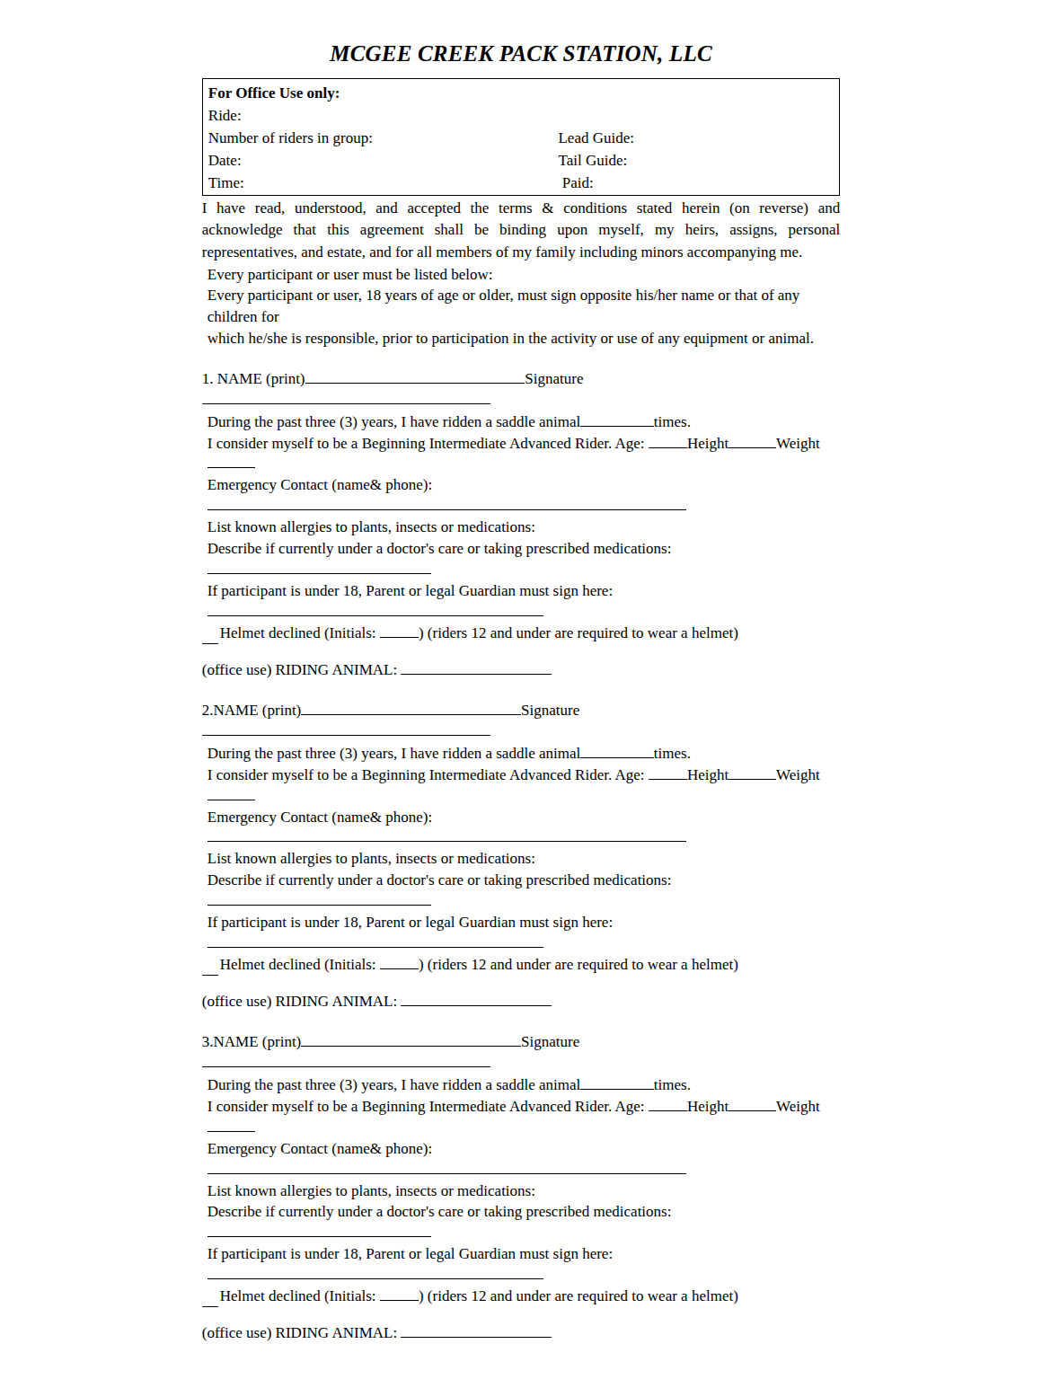MCGEE CREEK PACK STATION, LLC
| For Office Use only: | |
| Ride: | |
| Number of riders in group: | Lead Guide: |
| Date: | Tail Guide: |
| Time: | Paid: |
I have read, understood, and accepted the terms & conditions stated herein (on reverse) and acknowledge that this agreement shall be binding upon myself, my heirs, assigns, personal representatives, and estate, and for all members of my family including minors accompanying me.
Every participant or user must be listed below:
Every participant or user, 18 years of age or older, must sign opposite his/her name or that of any children for
which he/she is responsible, prior to participation in the activity or use of any equipment or animal.
1. NAME (print) Signature
During the past three (3) years, I have ridden a saddle animal times.
I consider myself to be a Beginning Intermediate Advanced Rider. Age: Height Weight
Emergency Contact (name& phone):
List known allergies to plants, insects or medications:
Describe if currently under a doctor's care or taking prescribed medications:
If participant is under 18, Parent or legal Guardian must sign here:
Helmet declined (Initials: ) (riders 12 and under are required to wear a helmet)
(office use) RIDING ANIMAL:
2.NAME (print) Signature
During the past three (3) years, I have ridden a saddle animal times.
I consider myself to be a Beginning Intermediate Advanced Rider. Age: Height Weight
Emergency Contact (name& phone):
List known allergies to plants, insects or medications:
Describe if currently under a doctor's care or taking prescribed medications:
If participant is under 18, Parent or legal Guardian must sign here:
Helmet declined (Initials: ) (riders 12 and under are required to wear a helmet)
(office use) RIDING ANIMAL:
3.NAME (print) Signature
During the past three (3) years, I have ridden a saddle animal times.
I consider myself to be a Beginning Intermediate Advanced Rider. Age: Height Weight
Emergency Contact (name& phone):
List known allergies to plants, insects or medications:
Describe if currently under a doctor's care or taking prescribed medications:
If participant is under 18, Parent or legal Guardian must sign here:
Helmet declined (Initials: ) (riders 12 and under are required to wear a helmet)
(office use) RIDING ANIMAL: